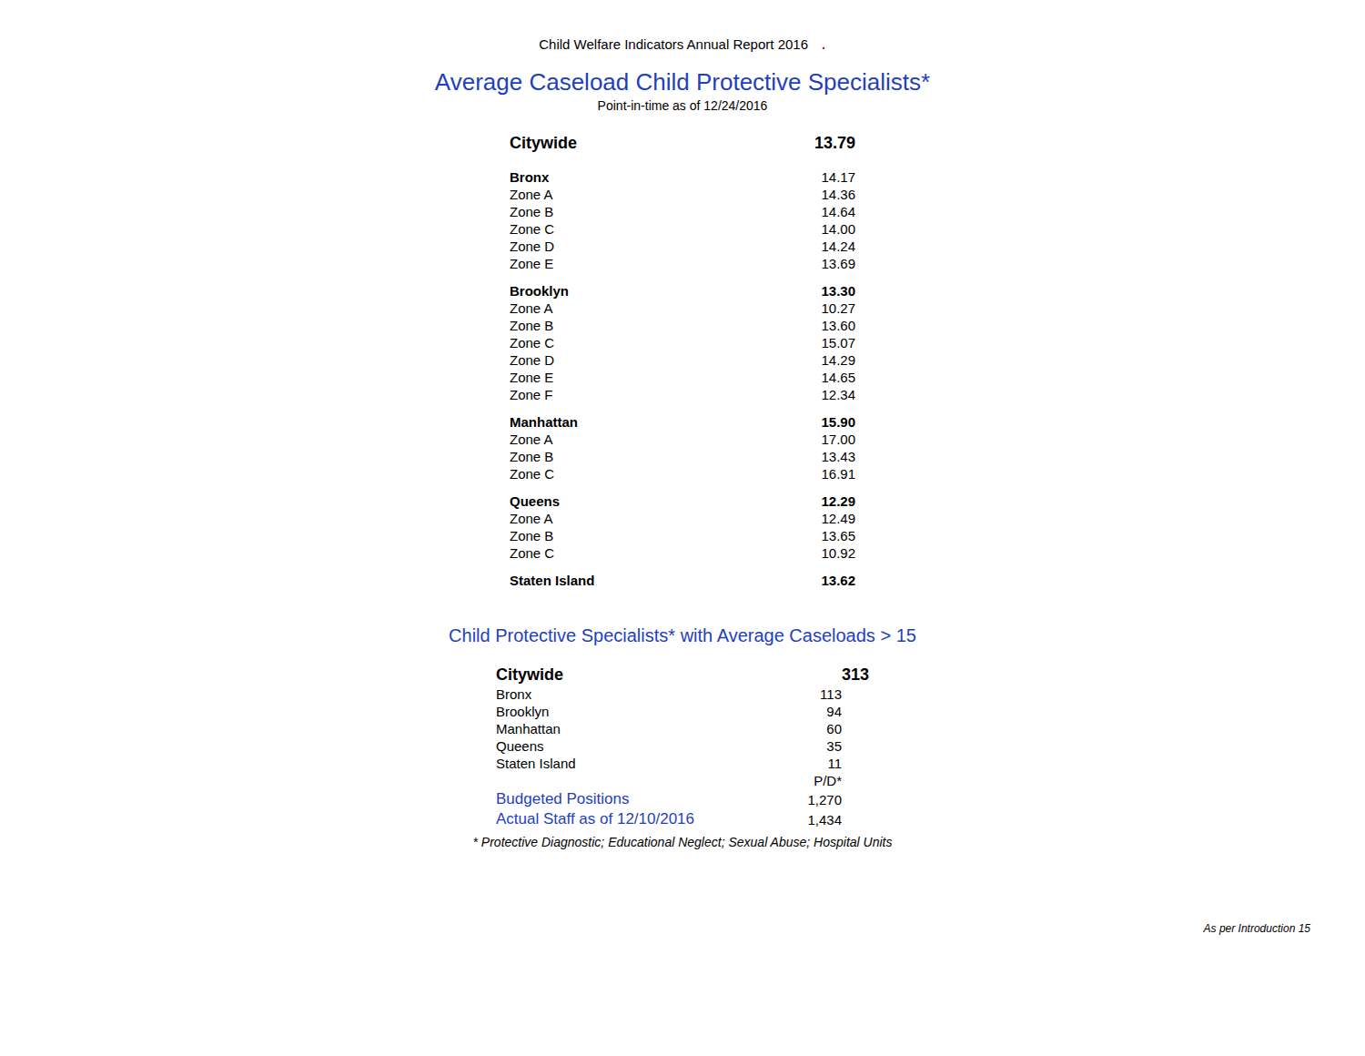Child Welfare Indicators Annual Report 2016 .
Average Caseload Child Protective Specialists*
Point-in-time as of 12/24/2016
| Citywide | 13.79 |
| Bronx | 14.17 |
| Zone A | 14.36 |
| Zone B | 14.64 |
| Zone C | 14.00 |
| Zone D | 14.24 |
| Zone E | 13.69 |
| Brooklyn | 13.30 |
| Zone A | 10.27 |
| Zone B | 13.60 |
| Zone C | 15.07 |
| Zone D | 14.29 |
| Zone E | 14.65 |
| Zone F | 12.34 |
| Manhattan | 15.90 |
| Zone A | 17.00 |
| Zone B | 13.43 |
| Zone C | 16.91 |
| Queens | 12.29 |
| Zone A | 12.49 |
| Zone B | 13.65 |
| Zone C | 10.92 |
| Staten Island | 13.62 |
Child Protective Specialists* with Average Caseloads > 15
| Citywide | 313 |
| Bronx | 113 |
| Brooklyn | 94 |
| Manhattan | 60 |
| Queens | 35 |
| Staten Island | 11 |
| | P/D* |
| Budgeted Positions | 1,270 |
| Actual Staff as of 12/10/2016 | 1,434 |
* Protective Diagnostic; Educational Neglect; Sexual Abuse; Hospital Units
As per Introduction 15